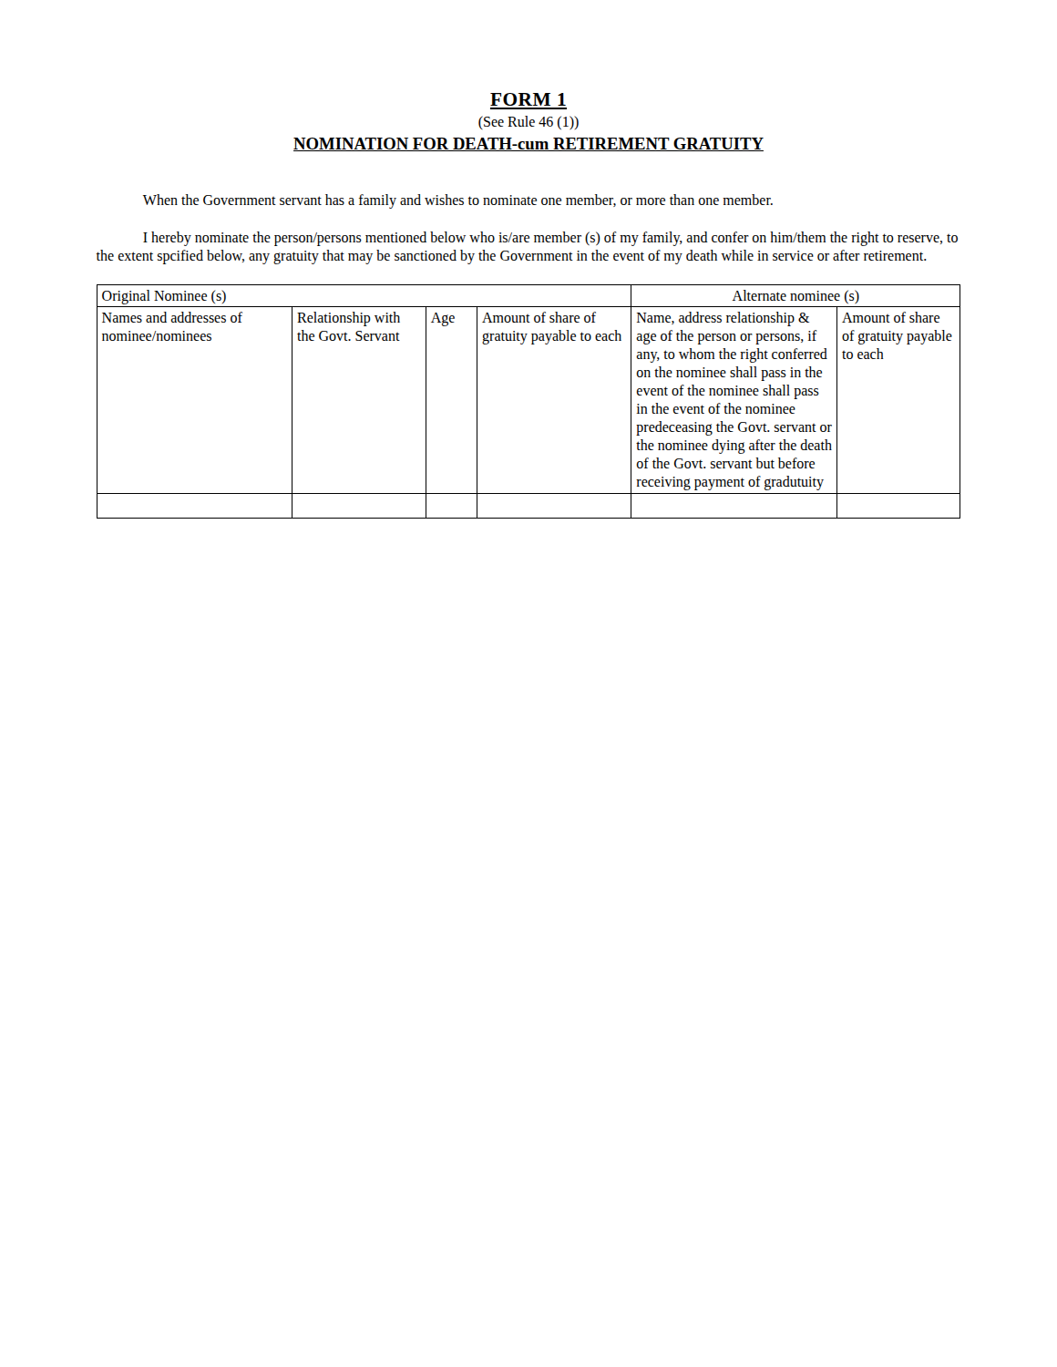FORM 1
(See Rule 46 (1))
NOMINATION FOR DEATH-cum RETIREMENT GRATUITY
When the Government servant has a family and wishes to nominate one member, or more than one member.
I hereby nominate the person/persons mentioned below who is/are member (s) of my family, and confer on him/them the right to reserve, to the extent spcified below, any gratuity that may be sanctioned by the Government in the event of my death while in service or after retirement.
| Original Nominee (s) | Alternate nominee (s) |
| Names and addresses of nominee/nominees | Relationship with the Govt. Servant | Age | Amount of share of gratuity payable to each | Name, address relationship & age of the person or persons, if any, to whom the right conferred on the nominee shall pass in the event of the nominee shall pass in the event of the nominee predeceasing the Govt. servant or the nominee dying after the death of the Govt. servant but before receiving payment of gradutuity | Amount of share of gratuity payable to each |